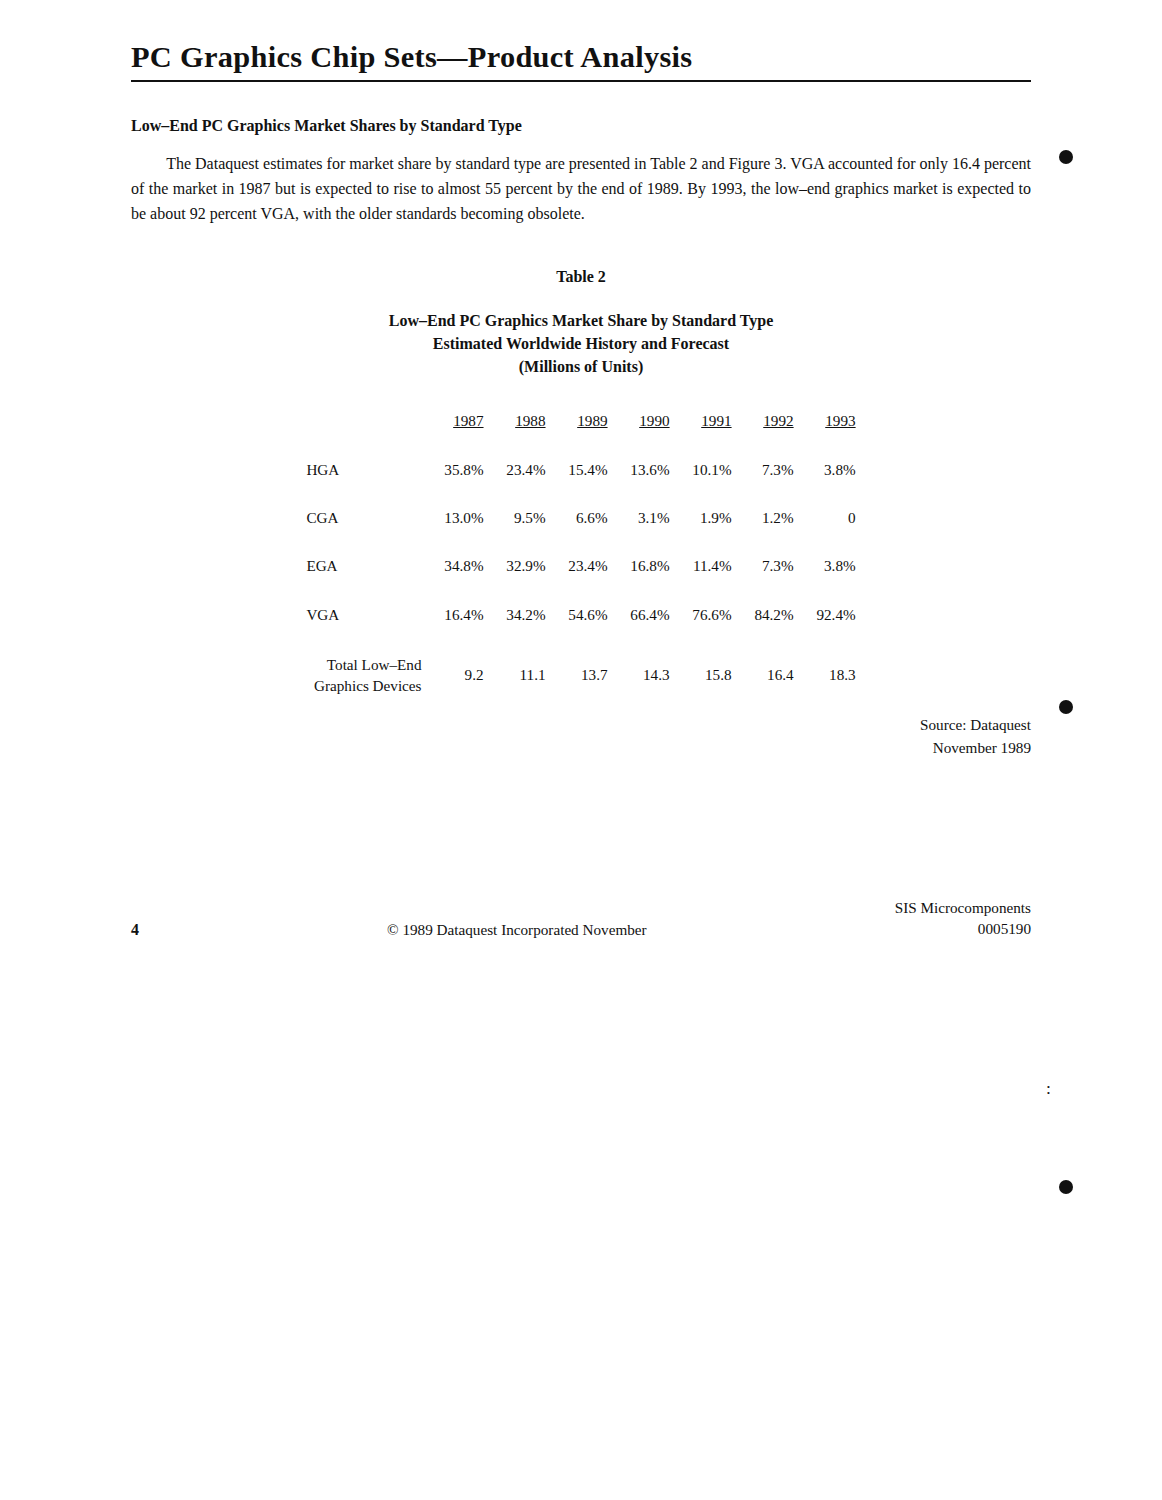PC Graphics Chip Sets—Product Analysis
Low–End PC Graphics Market Shares by Standard Type
The Dataquest estimates for market share by standard type are presented in Table 2 and Figure 3. VGA accounted for only 16.4 percent of the market in 1987 but is expected to rise to almost 55 percent by the end of 1989. By 1993, the low–end graphics market is expected to be about 92 percent VGA, with the older standards becoming obsolete.
Table 2
Low–End PC Graphics Market Share by Standard Type
Estimated Worldwide History and Forecast
(Millions of Units)
| | 1987 | 1988 | 1989 | 1990 | 1991 | 1992 | 1993 |
| --- | --- | --- | --- | --- | --- | --- | --- |
| HGA | 35.8% | 23.4% | 15.4% | 13.6% | 10.1% | 7.3% | 3.8% |
| CGA | 13.0% | 9.5% | 6.6% | 3.1% | 1.9% | 1.2% | 0 |
| EGA | 34.8% | 32.9% | 23.4% | 16.8% | 11.4% | 7.3% | 3.8% |
| VGA | 16.4% | 34.2% | 54.6% | 66.4% | 76.6% | 84.2% | 92.4% |
| Total Low–End Graphics Devices | 9.2 | 11.1 | 13.7 | 14.3 | 15.8 | 16.4 | 18.3 |
Source: Dataquest
November 1989
:
4
© 1989 Dataquest Incorporated November
SIS Microcomponents
0005190